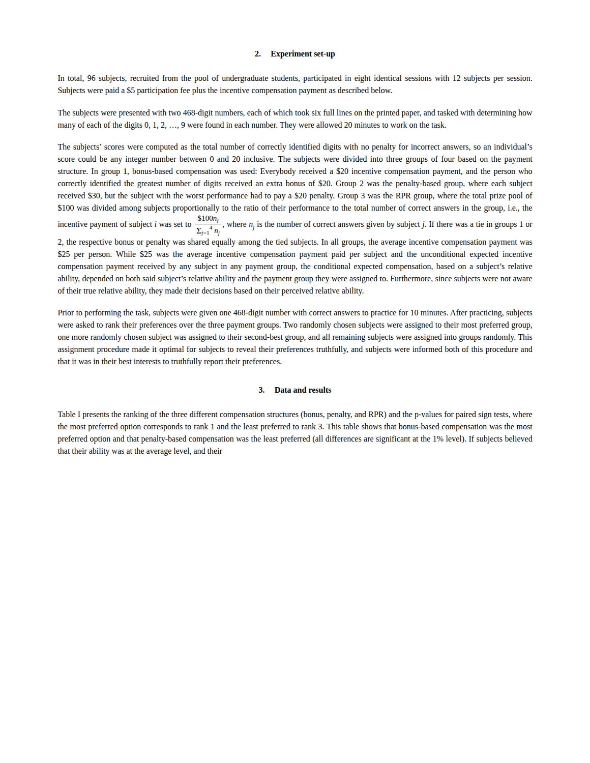2. Experiment set-up
In total, 96 subjects, recruited from the pool of undergraduate students, participated in eight identical sessions with 12 subjects per session. Subjects were paid a $5 participation fee plus the incentive compensation payment as described below.
The subjects were presented with two 468-digit numbers, each of which took six full lines on the printed paper, and tasked with determining how many of each of the digits 0, 1, 2, …, 9 were found in each number. They were allowed 20 minutes to work on the task.
The subjects’ scores were computed as the total number of correctly identified digits with no penalty for incorrect answers, so an individual’s score could be any integer number between 0 and 20 inclusive. The subjects were divided into three groups of four based on the payment structure. In group 1, bonus-based compensation was used: Everybody received a $20 incentive compensation payment, and the person who correctly identified the greatest number of digits received an extra bonus of $20. Group 2 was the penalty-based group, where each subject received $30, but the subject with the worst performance had to pay a $20 penalty. Group 3 was the RPR group, where the total prize pool of $100 was divided among subjects proportionally to the ratio of their performance to the total number of correct answers in the group, i.e., the incentive payment of subject i was set to $100ni Σj=14 nj, where nj is the number of correct answers given by subject j. If there was a tie in groups 1 or 2, the respective bonus or penalty was shared equally among the tied subjects. In all groups, the average incentive compensation payment was $25 per person. While $25 was the average incentive compensation payment paid per subject and the unconditional expected incentive compensation payment received by any subject in any payment group, the conditional expected compensation, based on a subject’s relative ability, depended on both said subject’s relative ability and the payment group they were assigned to. Furthermore, since subjects were not aware of their true relative ability, they made their decisions based on their perceived relative ability.
Prior to performing the task, subjects were given one 468-digit number with correct answers to practice for 10 minutes. After practicing, subjects were asked to rank their preferences over the three payment groups. Two randomly chosen subjects were assigned to their most preferred group, one more randomly chosen subject was assigned to their second-best group, and all remaining subjects were assigned into groups randomly. This assignment procedure made it optimal for subjects to reveal their preferences truthfully, and subjects were informed both of this procedure and that it was in their best interests to truthfully report their preferences.
3. Data and results
Table I presents the ranking of the three different compensation structures (bonus, penalty, and RPR) and the p-values for paired sign tests, where the most preferred option corresponds to rank 1 and the least preferred to rank 3. This table shows that bonus-based compensation was the most preferred option and that penalty-based compensation was the least preferred (all differences are significant at the 1% level). If subjects believed that their ability was at the average level, and their